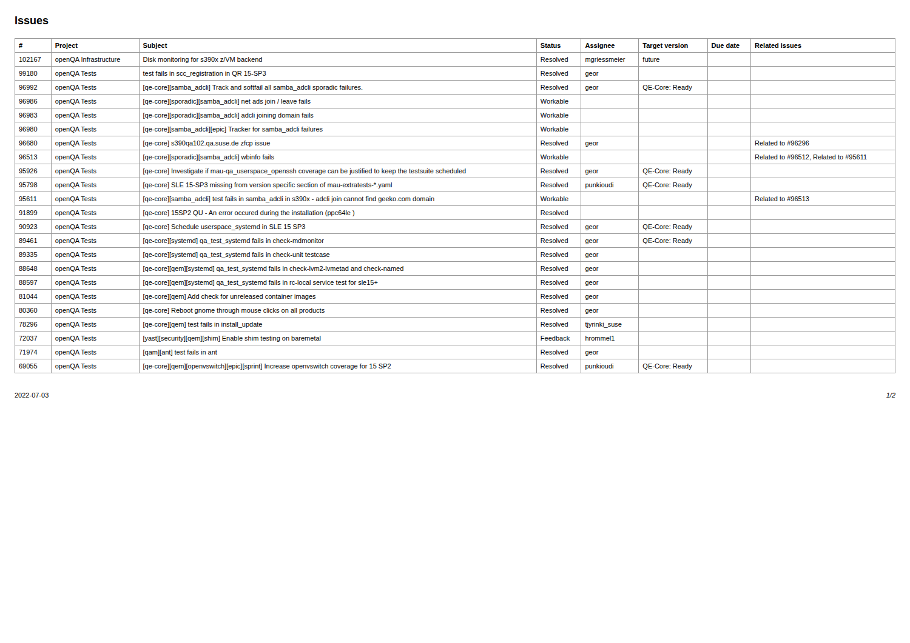Issues
| # | Project | Subject | Status | Assignee | Target version | Due date | Related issues |
| --- | --- | --- | --- | --- | --- | --- | --- |
| 102167 | openQA Infrastructure | Disk monitoring for s390x z/VM backend | Resolved | mgriessmeier | future | | |
| 99180 | openQA Tests | test fails in scc_registration in QR 15-SP3 | Resolved | geor | | | |
| 96992 | openQA Tests | [qe-core][samba_adcli] Track and softfail all samba_adcli sporadic failures. | Resolved | geor | QE-Core: Ready | | |
| 96986 | openQA Tests | [qe-core][sporadic][samba_adcli] net ads join / leave fails | Workable | | | | |
| 96983 | openQA Tests | [qe-core][sporadic][samba_adcli] adcli joining domain fails | Workable | | | | |
| 96980 | openQA Tests | [qe-core][samba_adcli][epic] Tracker for samba_adcli failures | Workable | | | | |
| 96680 | openQA Tests | [qe-core] s390qa102.qa.suse.de zfcp issue | Resolved | geor | | | Related to #96296 |
| 96513 | openQA Tests | [qe-core][sporadic][samba_adcli] wbinfo fails | Workable | | | | Related to #96512, Related to #95611 |
| 95926 | openQA Tests | [qe-core] Investigate if mau-qa_userspace_openssh coverage can be justified to keep the testsuite scheduled | Resolved | geor | QE-Core: Ready | | |
| 95798 | openQA Tests | [qe-core] SLE 15-SP3 missing from version specific section of mau-extratests-*.yaml | Resolved | punkioudi | QE-Core: Ready | | |
| 95611 | openQA Tests | [qe-core][samba_adcli] test fails in samba_adcli in s390x - adcli join cannot find geeko.com domain | Workable | | | | Related to #96513 |
| 91899 | openQA Tests | [qe-core] 15SP2 QU - An error occured during the installation (ppc64le ) | Resolved | | | | |
| 90923 | openQA Tests | [qe-core] Schedule userspace_systemd in SLE 15 SP3 | Resolved | geor | QE-Core: Ready | | |
| 89461 | openQA Tests | [qe-core][systemd] qa_test_systemd fails in check-mdmonitor | Resolved | geor | QE-Core: Ready | | |
| 89335 | openQA Tests | [qe-core][systemd] qa_test_systemd fails in check-unit testcase | Resolved | geor | | | |
| 88648 | openQA Tests | [qe-core][qem][systemd] qa_test_systemd fails in check-lvm2-lvmetad and check-named | Resolved | geor | | | |
| 88597 | openQA Tests | [qe-core][qem][systemd] qa_test_systemd fails in rc-local service test for sle15+ | Resolved | geor | | | |
| 81044 | openQA Tests | [qe-core][qem] Add check for unreleased container images | Resolved | geor | | | |
| 80360 | openQA Tests | [qe-core] Reboot gnome through mouse clicks on all products | Resolved | geor | | | |
| 78296 | openQA Tests | [qe-core][qem] test fails in install_update | Resolved | tjyrinki_suse | | | |
| 72037 | openQA Tests | [yast][security][qem][shim] Enable shim testing on baremetal | Feedback | hrommel1 | | | |
| 71974 | openQA Tests | [qam][ant] test fails in ant | Resolved | geor | | | |
| 69055 | openQA Tests | [qe-core][qem][openvswitch][epic][sprint] Increase openvswitch coverage for 15 SP2 | Resolved | punkioudi | QE-Core: Ready | | |
2022-07-03 1/2